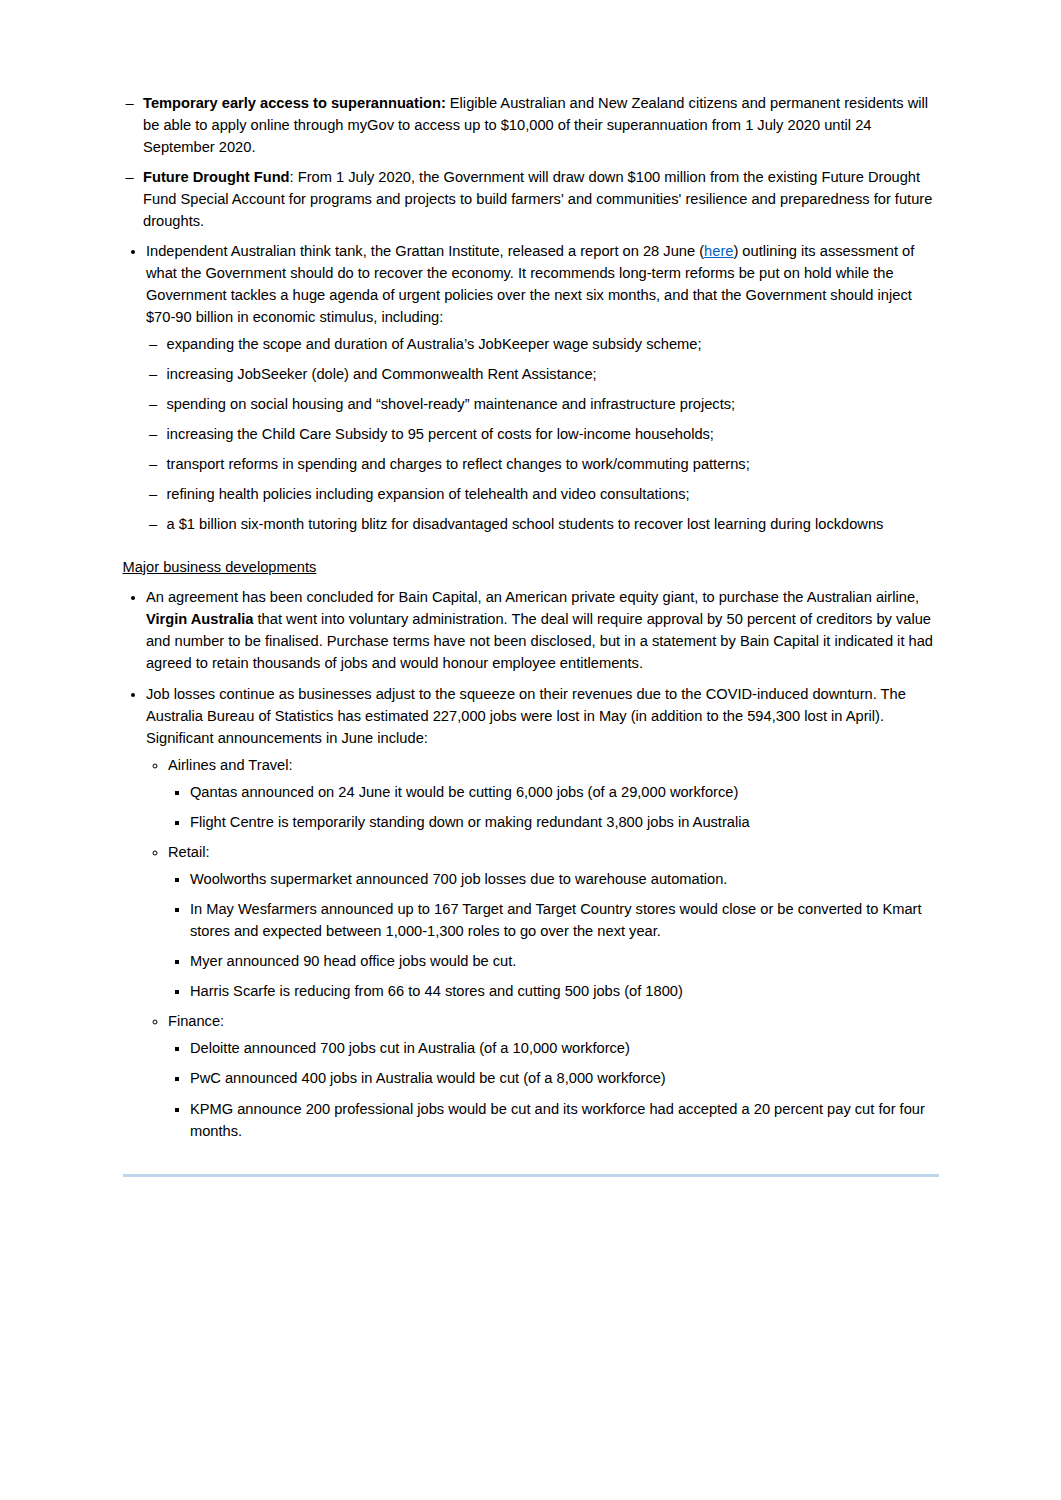Temporary early access to superannuation: Eligible Australian and New Zealand citizens and permanent residents will be able to apply online through myGov to access up to $10,000 of their superannuation from 1 July 2020 until 24 September 2020.
Future Drought Fund: From 1 July 2020, the Government will draw down $100 million from the existing Future Drought Fund Special Account for programs and projects to build farmers' and communities' resilience and preparedness for future droughts.
Independent Australian think tank, the Grattan Institute, released a report on 28 June (here) outlining its assessment of what the Government should do to recover the economy. It recommends long-term reforms be put on hold while the Government tackles a huge agenda of urgent policies over the next six months, and that the Government should inject $70-90 billion in economic stimulus, including:
expanding the scope and duration of Australia’s JobKeeper wage subsidy scheme;
increasing JobSeeker (dole) and Commonwealth Rent Assistance;
spending on social housing and “shovel-ready” maintenance and infrastructure projects;
increasing the Child Care Subsidy to 95 percent of costs for low-income households;
transport reforms in spending and charges to reflect changes to work/commuting patterns;
refining health policies including expansion of telehealth and video consultations;
a $1 billion six-month tutoring blitz for disadvantaged school students to recover lost learning during lockdowns
Major business developments
An agreement has been concluded for Bain Capital, an American private equity giant, to purchase the Australian airline, Virgin Australia that went into voluntary administration. The deal will require approval by 50 percent of creditors by value and number to be finalised. Purchase terms have not been disclosed, but in a statement by Bain Capital it indicated it had agreed to retain thousands of jobs and would honour employee entitlements.
Job losses continue as businesses adjust to the squeeze on their revenues due to the COVID-induced downturn. The Australia Bureau of Statistics has estimated 227,000 jobs were lost in May (in addition to the 594,300 lost in April). Significant announcements in June include:
Airlines and Travel:
Qantas announced on 24 June it would be cutting 6,000 jobs (of a 29,000 workforce)
Flight Centre is temporarily standing down or making redundant 3,800 jobs in Australia
Retail:
Woolworths supermarket announced 700 job losses due to warehouse automation.
In May Wesfarmers announced up to 167 Target and Target Country stores would close or be converted to Kmart stores and expected between 1,000-1,300 roles to go over the next year.
Myer announced 90 head office jobs would be cut.
Harris Scarfe is reducing from 66 to 44 stores and cutting 500 jobs (of 1800)
Finance:
Deloitte announced 700 jobs cut in Australia (of a 10,000 workforce)
PwC announced 400 jobs in Australia would be cut (of a 8,000 workforce)
KPMG announce 200 professional jobs would be cut and its workforce had accepted a 20 percent pay cut for four months.